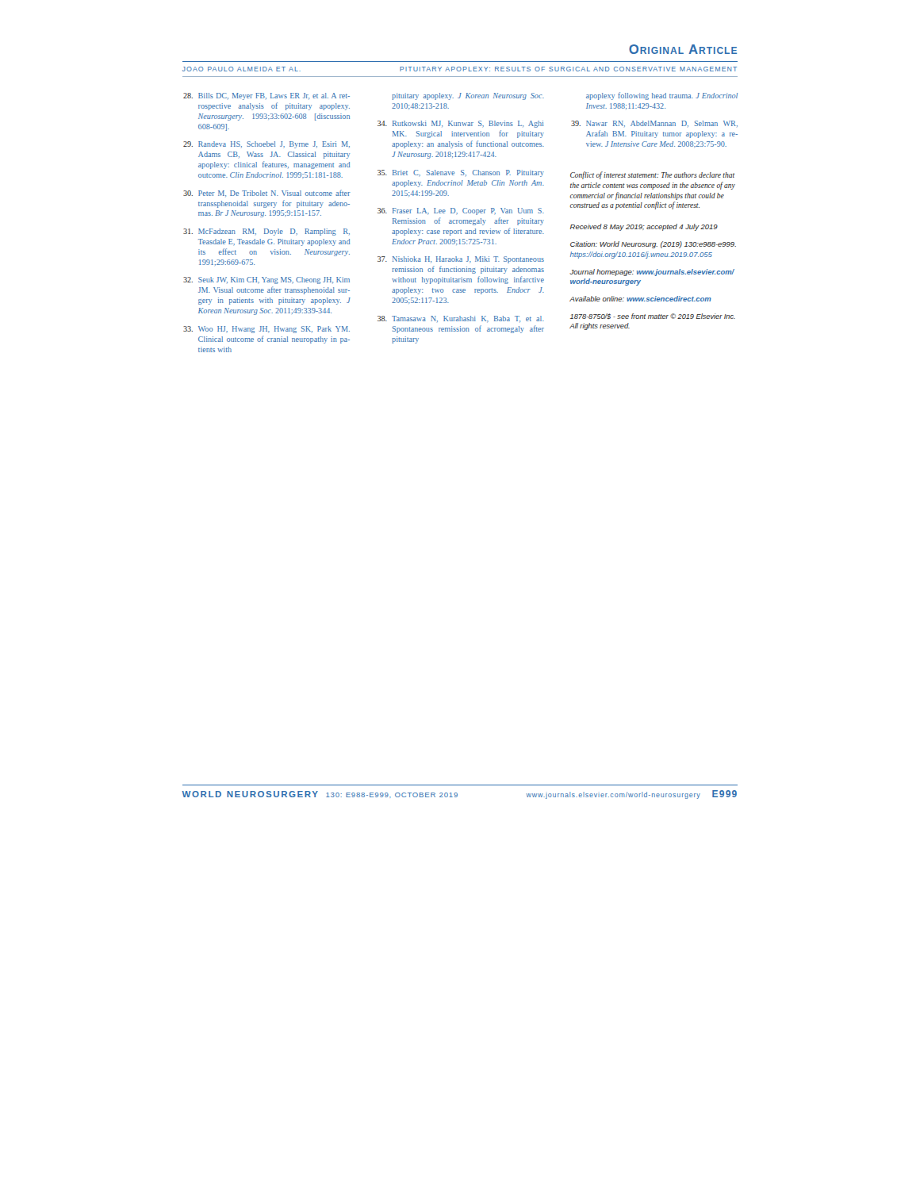Original Article
Joao Paulo Almeida et al.
Pituitary Apoplexy: Results of Surgical and Conservative Management
28. Bills DC, Meyer FB, Laws ER Jr, et al. A retrospective analysis of pituitary apoplexy. Neurosurgery. 1993;33:602-608 [discussion 608-609].
29. Randeva HS, Schoebel J, Byrne J, Esiri M, Adams CB, Wass JA. Classical pituitary apoplexy: clinical features, management and outcome. Clin Endocrinol. 1999;51:181-188.
30. Peter M, De Tribolet N. Visual outcome after transsphenoidal surgery for pituitary adenomas. Br J Neurosurg. 1995;9:151-157.
31. McFadzean RM, Doyle D, Rampling R, Teasdale E, Teasdale G. Pituitary apoplexy and its effect on vision. Neurosurgery. 1991;29:669-675.
32. Seuk JW, Kim CH, Yang MS, Cheong JH, Kim JM. Visual outcome after transsphenoidal surgery in patients with pituitary apoplexy. J Korean Neurosurg Soc. 2011;49:339-344.
33. Woo HJ, Hwang JH, Hwang SK, Park YM. Clinical outcome of cranial neuropathy in patients with
pituitary apoplexy. J Korean Neurosurg Soc. 2010;48:213-218.
34. Rutkowski MJ, Kunwar S, Blevins L, Aghi MK. Surgical intervention for pituitary apoplexy: an analysis of functional outcomes. J Neurosurg. 2018;129:417-424.
35. Briet C, Salenave S, Chanson P. Pituitary apoplexy. Endocrinol Metab Clin North Am. 2015;44:199-209.
36. Fraser LA, Lee D, Cooper P, Van Uum S. Remission of acromegaly after pituitary apoplexy: case report and review of literature. Endocr Pract. 2009;15:725-731.
37. Nishioka H, Haraoka J, Miki T. Spontaneous remission of functioning pituitary adenomas without hypopituitarism following infarctive apoplexy: two case reports. Endocr J. 2005;52:117-123.
38. Tamasawa N, Kurahashi K, Baba T, et al. Spontaneous remission of acromegaly after pituitary
apoplexy following head trauma. J Endocrinol Invest. 1988;11:429-432.
39. Nawar RN, AbdelMannan D, Selman WR, Arafah BM. Pituitary tumor apoplexy: a review. J Intensive Care Med. 2008;23:75-90.
Conflict of interest statement: The authors declare that the article content was composed in the absence of any commercial or financial relationships that could be construed as a potential conflict of interest.
Received 8 May 2019; accepted 4 July 2019
Citation: World Neurosurg. (2019) 130:e988-e999.
https://doi.org/10.1016/j.wneu.2019.07.055
Journal homepage: www.journals.elsevier.com/world-neurosurgery
Available online: www.sciencedirect.com
1878-8750/$ - see front matter © 2019 Elsevier Inc. All rights reserved.
World Neurosurgery
130: e988-e999, October 2019
www.journals.elsevier.com/world-neurosurgery
e999